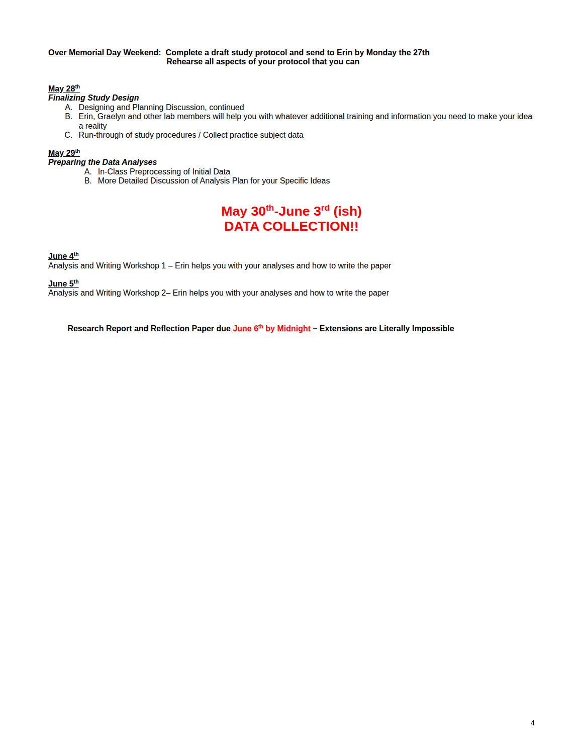Over Memorial Day Weekend: Complete a draft study protocol and send to Erin by Monday the 27th
Rehearse all aspects of your protocol that you can
May 28th
Finalizing Study Design
Designing and Planning Discussion, continued
Erin, Graelyn and other lab members will help you with whatever additional training and information you need to make your idea a reality
Run-through of study procedures / Collect practice subject data
May 29th
Preparing the Data Analyses
In-Class Preprocessing of Initial Data
More Detailed Discussion of Analysis Plan for your Specific Ideas
May 30th-June 3rd (ish)
DATA COLLECTION!!
June 4th
Analysis and Writing Workshop 1 – Erin helps you with your analyses and how to write the paper
June 5th
Analysis and Writing Workshop 2– Erin helps you with your analyses and how to write the paper
Research Report and Reflection Paper due June 6th by Midnight – Extensions are Literally Impossible
4